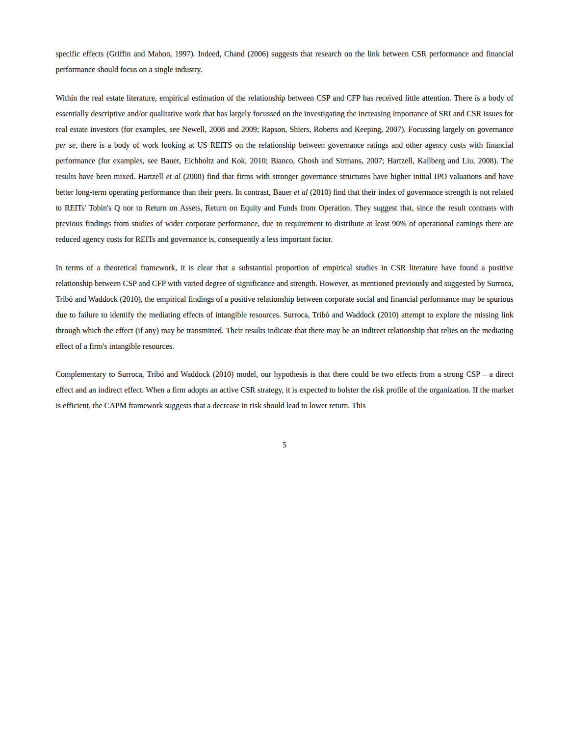specific effects (Griffin and Mahon, 1997). Indeed, Chand (2006) suggests that research on the link between CSR performance and financial performance should focus on a single industry.
Within the real estate literature, empirical estimation of the relationship between CSP and CFP has received little attention. There is a body of essentially descriptive and/or qualitative work that has largely focussed on the investigating the increasing importance of SRI and CSR issues for real estate investors (for examples, see Newell, 2008 and 2009; Rapson, Shiers, Roberts and Keeping, 2007). Focussing largely on governance per se, there is a body of work looking at US REITS on the relationship between governance ratings and other agency costs with financial performance (for examples, see Bauer, Eichholtz and Kok, 2010; Bianco, Ghosh and Sirmans, 2007; Hartzell, Kallberg and Liu, 2008). The results have been mixed. Hartzell et al (2008) find that firms with stronger governance structures have higher initial IPO valuations and have better long-term operating performance than their peers. In contrast, Bauer et al (2010) find that their index of governance strength is not related to REITs' Tobin's Q nor to Return on Assets, Return on Equity and Funds from Operation. They suggest that, since the result contrasts with previous findings from studies of wider corporate performance, due to requirement to distribute at least 90% of operational earnings there are reduced agency costs for REITs and governance is, consequently a less important factor.
In terms of a theoretical framework, it is clear that a substantial proportion of empirical studies in CSR literature have found a positive relationship between CSP and CFP with varied degree of significance and strength. However, as mentioned previously and suggested by Surroca, Tribó and Waddock (2010), the empirical findings of a positive relationship between corporate social and financial performance may be spurious due to failure to identify the mediating effects of intangible resources. Surroca, Tribó and Waddock (2010) attempt to explore the missing link through which the effect (if any) may be transmitted. Their results indicate that there may be an indirect relationship that relies on the mediating effect of a firm's intangible resources.
Complementary to Surroca, Tribó and Waddock (2010) model, our hypothesis is that there could be two effects from a strong CSP – a direct effect and an indirect effect. When a firm adopts an active CSR strategy, it is expected to bolster the risk profile of the organization. If the market is efficient, the CAPM framework suggests that a decrease in risk should lead to lower return. This
5